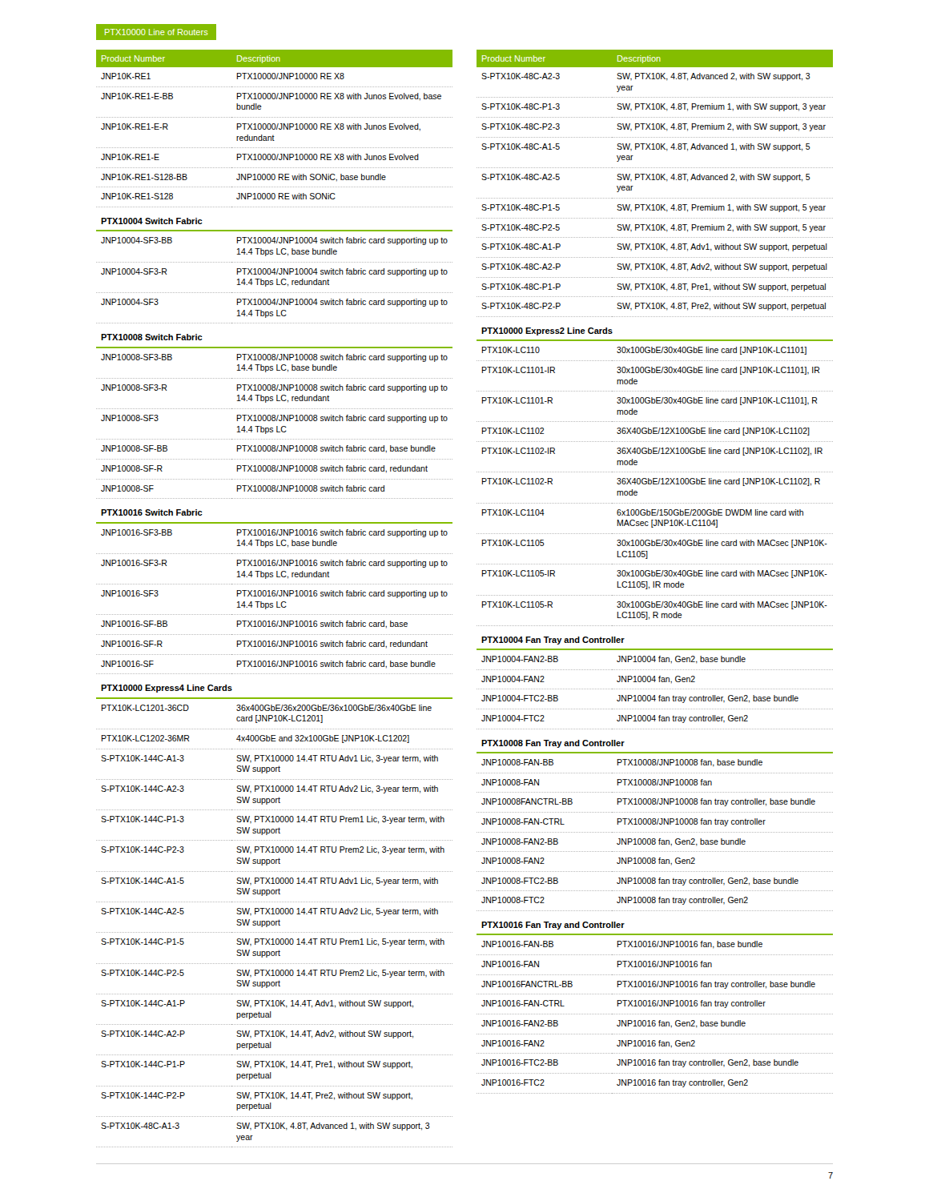PTX10000 Line of Routers
| Product Number | Description |
| --- | --- |
| JNP10K-RE1 | PTX10000/JNP10000 RE X8 |
| JNP10K-RE1-E-BB | PTX10000/JNP10000 RE X8 with Junos Evolved, base bundle |
| JNP10K-RE1-E-R | PTX10000/JNP10000 RE X8 with Junos Evolved, redundant |
| JNP10K-RE1-E | PTX10000/JNP10000 RE X8 with Junos Evolved |
| JNP10K-RE1-S128-BB | JNP10000 RE with SONiC, base bundle |
| JNP10K-RE1-S128 | JNP10000 RE with SONiC |
| PTX10004 Switch Fabric |
| JNP10004-SF3-BB | PTX10004/JNP10004 switch fabric card supporting up to 14.4 Tbps LC, base bundle |
| JNP10004-SF3-R | PTX10004/JNP10004 switch fabric card supporting up to 14.4 Tbps LC, redundant |
| JNP10004-SF3 | PTX10004/JNP10004 switch fabric card supporting up to 14.4 Tbps LC |
| PTX10008 Switch Fabric |
| JNP10008-SF3-BB | PTX10008/JNP10008 switch fabric card supporting up to 14.4 Tbps LC, base bundle |
| JNP10008-SF3-R | PTX10008/JNP10008 switch fabric card supporting up to 14.4 Tbps LC, redundant |
| JNP10008-SF3 | PTX10008/JNP10008 switch fabric card supporting up to 14.4 Tbps LC |
| JNP10008-SF-BB | PTX10008/JNP10008 switch fabric card, base bundle |
| JNP10008-SF-R | PTX10008/JNP10008 switch fabric card, redundant |
| JNP10008-SF | PTX10008/JNP10008 switch fabric card |
| PTX10016 Switch Fabric |
| JNP10016-SF3-BB | PTX10016/JNP10016 switch fabric card supporting up to 14.4 Tbps LC, base bundle |
| JNP10016-SF3-R | PTX10016/JNP10016 switch fabric card supporting up to 14.4 Tbps LC, redundant |
| JNP10016-SF3 | PTX10016/JNP10016 switch fabric card supporting up to 14.4 Tbps LC |
| JNP10016-SF-BB | PTX10016/JNP10016 switch fabric card, base |
| JNP10016-SF-R | PTX10016/JNP10016 switch fabric card, redundant |
| JNP10016-SF | PTX10016/JNP10016 switch fabric card, base bundle |
| PTX10000 Express4 Line Cards |
| PTX10K-LC1201-36CD | 36x400GbE/36x200GbE/36x100GbE/36x40GbE line card [JNP10K-LC1201] |
| PTX10K-LC1202-36MR | 4x400GbE and 32x100GbE [JNP10K-LC1202] |
| S-PTX10K-144C-A1-3 | SW, PTX10000 14.4T RTU Adv1 Lic, 3-year term, with SW support |
| S-PTX10K-144C-A2-3 | SW, PTX10000 14.4T RTU Adv2 Lic, 3-year term, with SW support |
| S-PTX10K-144C-P1-3 | SW, PTX10000 14.4T RTU Prem1 Lic, 3-year term, with SW support |
| S-PTX10K-144C-P2-3 | SW, PTX10000 14.4T RTU Prem2 Lic, 3-year term, with SW support |
| S-PTX10K-144C-A1-5 | SW, PTX10000 14.4T RTU Adv1 Lic, 5-year term, with SW support |
| S-PTX10K-144C-A2-5 | SW, PTX10000 14.4T RTU Adv2 Lic, 5-year term, with SW support |
| S-PTX10K-144C-P1-5 | SW, PTX10000 14.4T RTU Prem1 Lic, 5-year term, with SW support |
| S-PTX10K-144C-P2-5 | SW, PTX10000 14.4T RTU Prem2 Lic, 5-year term, with SW support |
| S-PTX10K-144C-A1-P | SW, PTX10K, 14.4T, Adv1, without SW support, perpetual |
| S-PTX10K-144C-A2-P | SW, PTX10K, 14.4T, Adv2, without SW support, perpetual |
| S-PTX10K-144C-P1-P | SW, PTX10K, 14.4T, Pre1, without SW support, perpetual |
| S-PTX10K-144C-P2-P | SW, PTX10K, 14.4T, Pre2, without SW support, perpetual |
| S-PTX10K-48C-A1-3 | SW, PTX10K, 4.8T, Advanced 1, with SW support, 3 year |
| Product Number | Description |
| --- | --- |
| S-PTX10K-48C-A2-3 | SW, PTX10K, 4.8T, Advanced 2, with SW support, 3 year |
| S-PTX10K-48C-P1-3 | SW, PTX10K, 4.8T, Premium 1, with SW support, 3 year |
| S-PTX10K-48C-P2-3 | SW, PTX10K, 4.8T, Premium 2, with SW support, 3 year |
| S-PTX10K-48C-A1-5 | SW, PTX10K, 4.8T, Advanced 1, with SW support, 5 year |
| S-PTX10K-48C-A2-5 | SW, PTX10K, 4.8T, Advanced 2, with SW support, 5 year |
| S-PTX10K-48C-P1-5 | SW, PTX10K, 4.8T, Premium 1, with SW support, 5 year |
| S-PTX10K-48C-P2-5 | SW, PTX10K, 4.8T, Premium 2, with SW support, 5 year |
| S-PTX10K-48C-A1-P | SW, PTX10K, 4.8T, Adv1, without SW support, perpetual |
| S-PTX10K-48C-A2-P | SW, PTX10K, 4.8T, Adv2, without SW support, perpetual |
| S-PTX10K-48C-P1-P | SW, PTX10K, 4.8T, Pre1, without SW support, perpetual |
| S-PTX10K-48C-P2-P | SW, PTX10K, 4.8T, Pre2, without SW support, perpetual |
| PTX10000 Express2 Line Cards |
| PTX10K-LC110 | 30x100GbE/30x40GbE line card [JNP10K-LC1101] |
| PTX10K-LC1101-IR | 30x100GbE/30x40GbE line card [JNP10K-LC1101], IR mode |
| PTX10K-LC1101-R | 30x100GbE/30x40GbE line card [JNP10K-LC1101], R mode |
| PTX10K-LC1102 | 36X40GbE/12X100GbE line card [JNP10K-LC1102] |
| PTX10K-LC1102-IR | 36X40GbE/12X100GbE line card [JNP10K-LC1102], IR mode |
| PTX10K-LC1102-R | 36X40GbE/12X100GbE line card [JNP10K-LC1102], R mode |
| PTX10K-LC1104 | 6x100GbE/150GbE/200GbE DWDM line card with MACsec [JNP10K-LC1104] |
| PTX10K-LC1105 | 30x100GbE/30x40GbE line card with MACsec [JNP10K-LC1105] |
| PTX10K-LC1105-IR | 30x100GbE/30x40GbE line card with MACsec [JNP10K-LC1105], IR mode |
| PTX10K-LC1105-R | 30x100GbE/30x40GbE line card with MACsec [JNP10K-LC1105], R mode |
| PTX10004 Fan Tray and Controller |
| JNP10004-FAN2-BB | JNP10004 fan, Gen2, base bundle |
| JNP10004-FAN2 | JNP10004 fan, Gen2 |
| JNP10004-FTC2-BB | JNP10004 fan tray controller, Gen2, base bundle |
| JNP10004-FTC2 | JNP10004 fan tray controller, Gen2 |
| PTX10008 Fan Tray and Controller |
| JNP10008-FAN-BB | PTX10008/JNP10008 fan, base bundle |
| JNP10008-FAN | PTX10008/JNP10008 fan |
| JNP10008FANCTRL-BB | PTX10008/JNP10008 fan tray controller, base bundle |
| JNP10008-FAN-CTRL | PTX10008/JNP10008 fan tray controller |
| JNP10008-FAN2-BB | JNP10008 fan, Gen2, base bundle |
| JNP10008-FAN2 | JNP10008 fan, Gen2 |
| JNP10008-FTC2-BB | JNP10008 fan tray controller, Gen2, base bundle |
| JNP10008-FTC2 | JNP10008 fan tray controller, Gen2 |
| PTX10016 Fan Tray and Controller |
| JNP10016-FAN-BB | PTX10016/JNP10016 fan, base bundle |
| JNP10016-FAN | PTX10016/JNP10016 fan |
| JNP10016FANCTRL-BB | PTX10016/JNP10016 fan tray controller, base bundle |
| JNP10016-FAN-CTRL | PTX10016/JNP10016 fan tray controller |
| JNP10016-FAN2-BB | JNP10016 fan, Gen2, base bundle |
| JNP10016-FAN2 | JNP10016 fan, Gen2 |
| JNP10016-FTC2-BB | JNP10016 fan tray controller, Gen2, base bundle |
| JNP10016-FTC2 | JNP10016 fan tray controller, Gen2 |
7